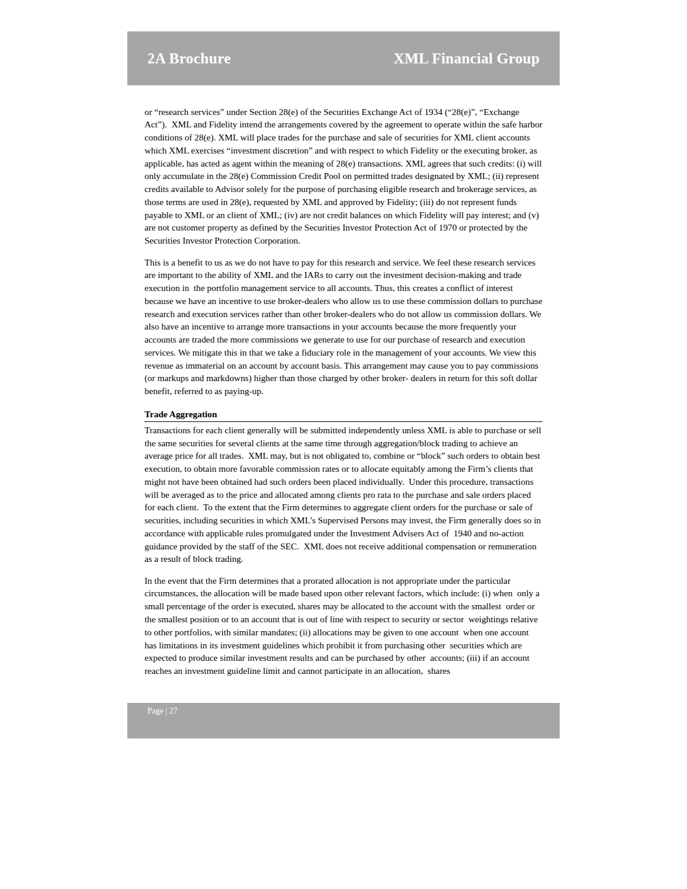2A Brochure
XML Financial Group
or “research services” under Section 28(e) of the Securities Exchange Act of 1934 (“28(e)”, “Exchange Act”). XML and Fidelity intend the arrangements covered by the agreement to operate within the safe harbor conditions of 28(e). XML will place trades for the purchase and sale of securities for XML client accounts which XML exercises “investment discretion” and with respect to which Fidelity or the executing broker, as applicable, has acted as agent within the meaning of 28(e) transactions. XML agrees that such credits: (i) will only accumulate in the 28(e) Commission Credit Pool on permitted trades designated by XML; (ii) represent credits available to Advisor solely for the purpose of purchasing eligible research and brokerage services, as those terms are used in 28(e), requested by XML and approved by Fidelity; (iii) do not represent funds payable to XML or an client of XML; (iv) are not credit balances on which Fidelity will pay interest; and (v) are not customer property as defined by the Securities Investor Protection Act of 1970 or protected by the Securities Investor Protection Corporation.
This is a benefit to us as we do not have to pay for this research and service. We feel these research services are important to the ability of XML and the IARs to carry out the investment decision-making and trade execution in the portfolio management service to all accounts. Thus, this creates a conflict of interest because we have an incentive to use broker-dealers who allow us to use these commission dollars to purchase research and execution services rather than other broker-dealers who do not allow us commission dollars. We also have an incentive to arrange more transactions in your accounts because the more frequently your accounts are traded the more commissions we generate to use for our purchase of research and execution services. We mitigate this in that we take a fiduciary role in the management of your accounts. We view this revenue as immaterial on an account by account basis. This arrangement may cause you to pay commissions (or markups and markdowns) higher than those charged by other broker- dealers in return for this soft dollar benefit, referred to as paying-up.
Trade Aggregation
Transactions for each client generally will be submitted independently unless XML is able to purchase or sell the same securities for several clients at the same time through aggregation/block trading to achieve an average price for all trades. XML may, but is not obligated to, combine or “block” such orders to obtain best execution, to obtain more favorable commission rates or to allocate equitably among the Firm’s clients that might not have been obtained had such orders been placed individually. Under this procedure, transactions will be averaged as to the price and allocated among clients pro rata to the purchase and sale orders placed for each client. To the extent that the Firm determines to aggregate client orders for the purchase or sale of securities, including securities in which XML’s Supervised Persons may invest, the Firm generally does so in accordance with applicable rules promulgated under the Investment Advisers Act of 1940 and no-action guidance provided by the staff of the SEC. XML does not receive additional compensation or remuneration as a result of block trading.
In the event that the Firm determines that a prorated allocation is not appropriate under the particular circumstances, the allocation will be made based upon other relevant factors, which include: (i) when only a small percentage of the order is executed, shares may be allocated to the account with the smallest order or the smallest position or to an account that is out of line with respect to security or sector weightings relative to other portfolios, with similar mandates; (ii) allocations may be given to one account when one account has limitations in its investment guidelines which prohibit it from purchasing other securities which are expected to produce similar investment results and can be purchased by other accounts; (iii) if an account reaches an investment guideline limit and cannot participate in an allocation, shares
Page | 27